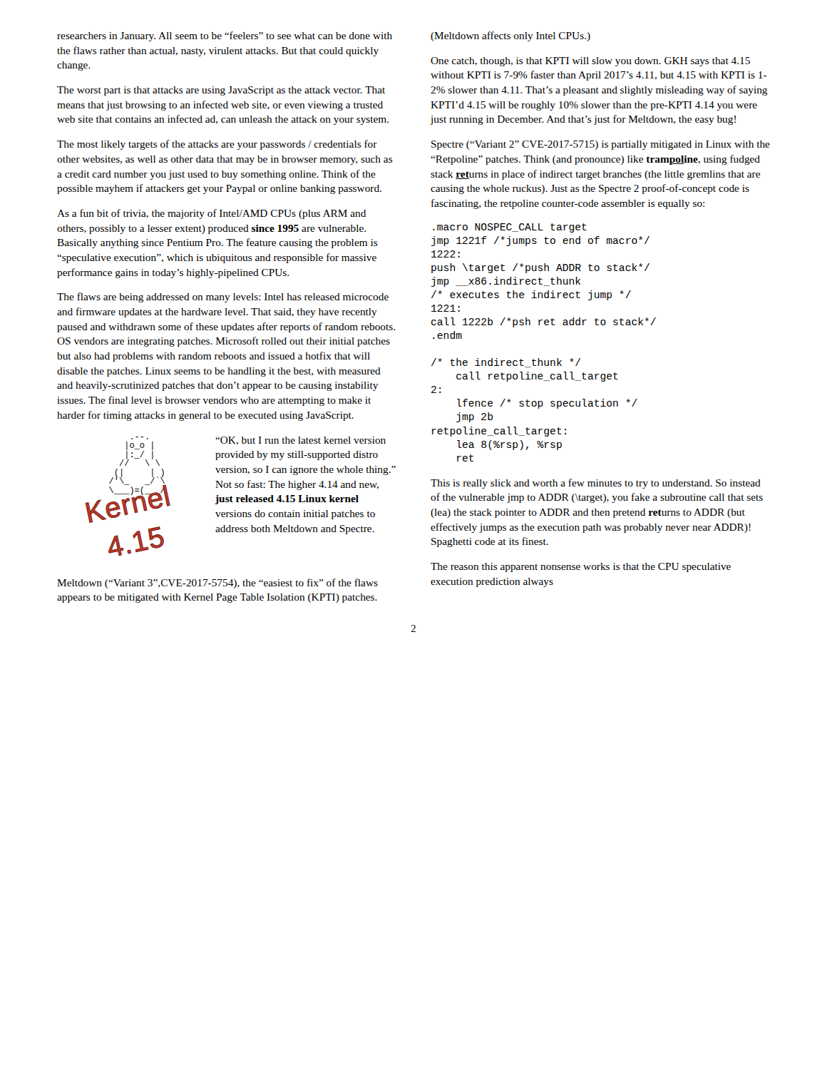researchers in January. All seem to be “feelers” to see what can be done with the flaws rather than actual, nasty, virulent attacks. But that could quickly change.
The worst part is that attacks are using JavaScript as the attack vector. That means that just browsing to an infected web site, or even viewing a trusted web site that contains an infected ad, can unleash the attack on your system.
The most likely targets of the attacks are your passwords / credentials for other websites, as well as other data that may be in browser memory, such as a credit card number you just used to buy something online. Think of the possible mayhem if attackers get your Paypal or online banking password.
As a fun bit of trivia, the majority of Intel/AMD CPUs (plus ARM and others, possibly to a lesser extent) produced since 1995 are vulnerable. Basically anything since Pentium Pro. The feature causing the problem is “speculative execution”, which is ubiquitous and responsible for massive performance gains in today’s highly-pipelined CPUs.
The flaws are being addressed on many levels: Intel has released microcode and firmware updates at the hardware level. That said, they have recently paused and withdrawn some of these updates after reports of random reboots. OS vendors are integrating patches. Microsoft rolled out their initial patches but also had problems with random reboots and issued a hotfix that will disable the patches. Linux seems to be handling it the best, with measured and heavily-scrutinized patches that don’t appear to be causing instability issues. The final level is browser vendors who are attempting to make it harder for timing attacks in general to be executed using JavaScript.
.--. |o_o | |:_/ | // \ \ (| | ) /'\_ _/`\ \___)=(___/
Kernel 4.15
“OK, but I run the latest kernel version provided by my still-supported distro version, so I can ignore the whole thing.” Not so fast: The higher 4.14 and new, just released 4.15 Linux kernel versions do contain initial patches to address both Meltdown and Spectre.
Meltdown (“Variant 3”,CVE-2017-5754), the “easiest to fix” of the flaws appears to be mitigated with Kernel Page Table Isolation (KPTI) patches. (Meltdown affects only Intel CPUs.)
One catch, though, is that KPTI will slow you down. GKH says that 4.15 without KPTI is 7-9% faster than April 2017’s 4.11, but 4.15 with KPTI is 1-2% slower than 4.11. That’s a pleasant and slightly misleading way of saying KPTI’d 4.15 will be roughly 10% slower than the pre-KPTI 4.14 you were just running in December. And that’s just for Meltdown, the easy bug!
Spectre (“Variant 2” CVE-2017-5715) is partially mitigated in Linux with the “Retpoline” patches. Think (and pronounce) like trampoline, using fudged stack returns in place of indirect target branches (the little gremlins that are causing the whole ruckus). Just as the Spectre 2 proof-of-concept code is fascinating, the retpoline counter-code assembler is equally so:
.macro NOSPEC_CALL target
jmp 1221f /*jumps to end of macro*/
1222:
push \target /*push ADDR to stack*/
jmp __x86.indirect_thunk
/* executes the indirect jump */
1221:
call 1222b /*psh ret addr to stack*/
.endm

/* the indirect_thunk */
    call retpoline_call_target
2:
    lfence /* stop speculation */
    jmp 2b
retpoline_call_target:
    lea 8(%rsp), %rsp
    ret
This is really slick and worth a few minutes to try to understand. So instead of the vulnerable jmp to ADDR (\target), you fake a subroutine call that sets (lea) the stack pointer to ADDR and then pretend returns to ADDR (but effectively jumps as the execution path was probably never near ADDR)! Spaghetti code at its finest.
The reason this apparent nonsense works is that the CPU speculative execution prediction always
2